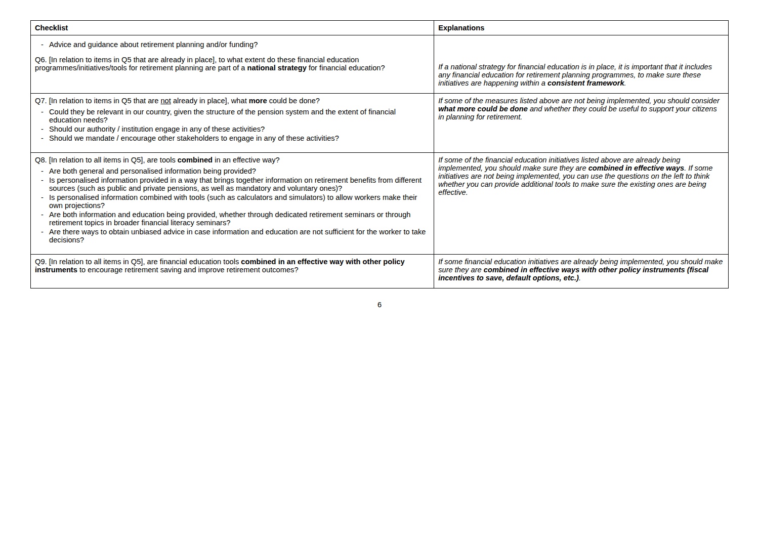| Checklist | Explanations |
| --- | --- |
| Advice and guidance about retirement planning and/or funding? Q6. [In relation to items in Q5 that are already in place], to what extent do these financial education programmes/initiatives/tools for retirement planning are part of a national strategy for financial education? | If a national strategy for financial education is in place, it is important that it includes any financial education for retirement planning programmes, to make sure these initiatives are happening within a consistent framework . |
| Q7. [In relation to items in Q5 that are not already in place], what more could be done? Could they be relevant in our country, given the structure of the pension system and the extent of financial education needs? Should our authority / institution engage in any of these activities? Should we mandate / encourage other stakeholders to engage in any of these activities? | If some of the measures listed above are not being implemented, you should consider what more could be done and whether they could be useful to support your citizens in planning for retirement. |
| Q8. [In relation to all items in Q5], are tools combined in an effective way? Are both general and personalised information being provided? Is personalised information provided in a way that brings together information on retirement benefits from different sources (such as public and private pensions, as well as mandatory and voluntary ones)? Is personalised information combined with tools (such as calculators and simulators) to allow workers make their own projections? Are both information and education being provided, whether through dedicated retirement seminars or through retirement topics in broader financial literacy seminars? Are there ways to obtain unbiased advice in case information and education are not sufficient for the worker to take decisions? | If some of the financial education initiatives listed above are already being implemented, you should make sure they are combined in effective ways . If some initiatives are not being implemented, you can use the questions on the left to think whether you can provide additional tools to make sure the existing ones are being effective. |
| Q9. [In relation to all items in Q5], are financial education tools combined in an effective way with other policy instruments to encourage retirement saving and improve retirement outcomes? | If some financial education initiatives are already being implemented, you should make sure they are combined in effective ways with other policy instruments (fiscal incentives to save, default options, etc.) . |
6